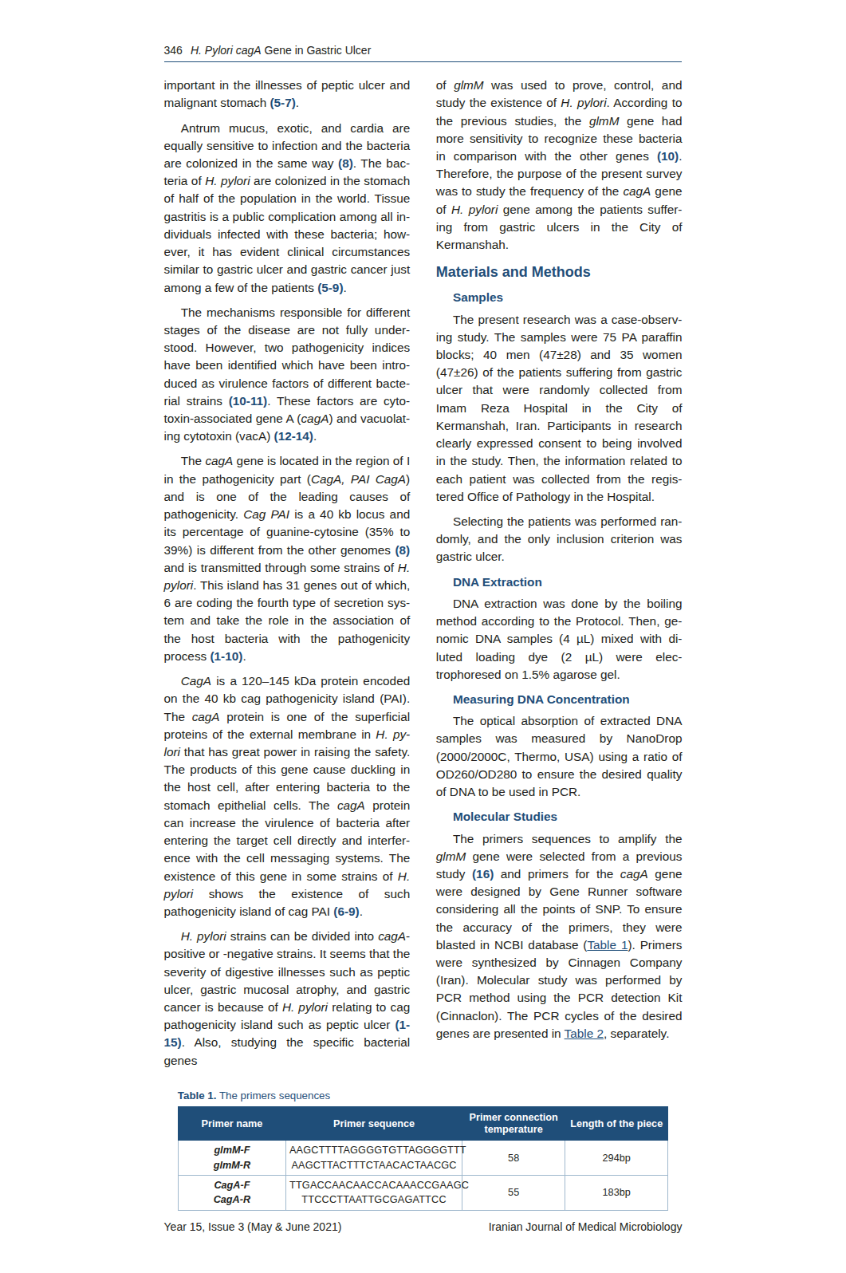346 H. Pylori cagA Gene in Gastric Ulcer
important in the illnesses of peptic ulcer and malignant stomach (5-7).
Antrum mucus, exotic, and cardia are equally sensitive to infection and the bacteria are colonized in the same way (8). The bacteria of H. pylori are colonized in the stomach of half of the population in the world. Tissue gastritis is a public complication among all individuals infected with these bacteria; however, it has evident clinical circumstances similar to gastric ulcer and gastric cancer just among a few of the patients (5-9).
The mechanisms responsible for different stages of the disease are not fully understood. However, two pathogenicity indices have been identified which have been introduced as virulence factors of different bacterial strains (10-11). These factors are cytotoxin-associated gene A (cagA) and vacuolating cytotoxin (vacA) (12-14).
The cagA gene is located in the region of I in the pathogenicity part (CagA, PAI CagA) and is one of the leading causes of pathogenicity. Cag PAI is a 40 kb locus and its percentage of guanine-cytosine (35% to 39%) is different from the other genomes (8) and is transmitted through some strains of H. pylori. This island has 31 genes out of which, 6 are coding the fourth type of secretion system and take the role in the association of the host bacteria with the pathogenicity process (1-10).
CagA is a 120–145 kDa protein encoded on the 40 kb cag pathogenicity island (PAI). The cagA protein is one of the superficial proteins of the external membrane in H. pylori that has great power in raising the safety. The products of this gene cause duckling in the host cell, after entering bacteria to the stomach epithelial cells. The cagA protein can increase the virulence of bacteria after entering the target cell directly and interference with the cell messaging systems. The existence of this gene in some strains of H. pylori shows the existence of such pathogenicity island of cag PAI (6-9).
H. pylori strains can be divided into cagA-positive or -negative strains. It seems that the severity of digestive illnesses such as peptic ulcer, gastric mucosal atrophy, and gastric cancer is because of H. pylori relating to cag pathogenicity island such as peptic ulcer (1-15). Also, studying the specific bacterial genes
of glmM was used to prove, control, and study the existence of H. pylori. According to the previous studies, the glmM gene had more sensitivity to recognize these bacteria in comparison with the other genes (10). Therefore, the purpose of the present survey was to study the frequency of the cagA gene of H. pylori gene among the patients suffering from gastric ulcers in the City of Kermanshah.
Materials and Methods
Samples
The present research was a case-observing study. The samples were 75 PA paraffin blocks; 40 men (47±28) and 35 women (47±26) of the patients suffering from gastric ulcer that were randomly collected from Imam Reza Hospital in the City of Kermanshah, Iran. Participants in research clearly expressed consent to being involved in the study. Then, the information related to each patient was collected from the registered Office of Pathology in the Hospital.
Selecting the patients was performed randomly, and the only inclusion criterion was gastric ulcer.
DNA Extraction
DNA extraction was done by the boiling method according to the Protocol. Then, genomic DNA samples (4 µL) mixed with diluted loading dye (2 µL) were electrophoresed on 1.5% agarose gel.
Measuring DNA Concentration
The optical absorption of extracted DNA samples was measured by NanoDrop (2000/2000C, Thermo, USA) using a ratio of OD260/OD280 to ensure the desired quality of DNA to be used in PCR.
Molecular Studies
The primers sequences to amplify the glmM gene were selected from a previous study (16) and primers for the cagA gene were designed by Gene Runner software considering all the points of SNP. To ensure the accuracy of the primers, they were blasted in NCBI database (Table 1). Primers were synthesized by Cinnagen Company (Iran). Molecular study was performed by PCR method using the PCR detection Kit (Cinnaclon). The PCR cycles of the desired genes are presented in Table 2, separately.
Table 1. The primers sequences
| Primer name | Primer sequence | Primer connection temperature | Length of the piece |
| --- | --- | --- | --- |
| glmM-F glmM-R | AAGCTTTTAGGGGTGTTAGGGGTTT AAGCTTACTTTCTAACACTAACGC | 58 | 294bp |
| CagA-F CagA-R | TTGACCAACAACCACAAACCGAAGC TTCCCTTAATTGCGAGATTCC | 55 | 183bp |
Year 15, Issue 3 (May & June 2021)
Iranian Journal of Medical Microbiology